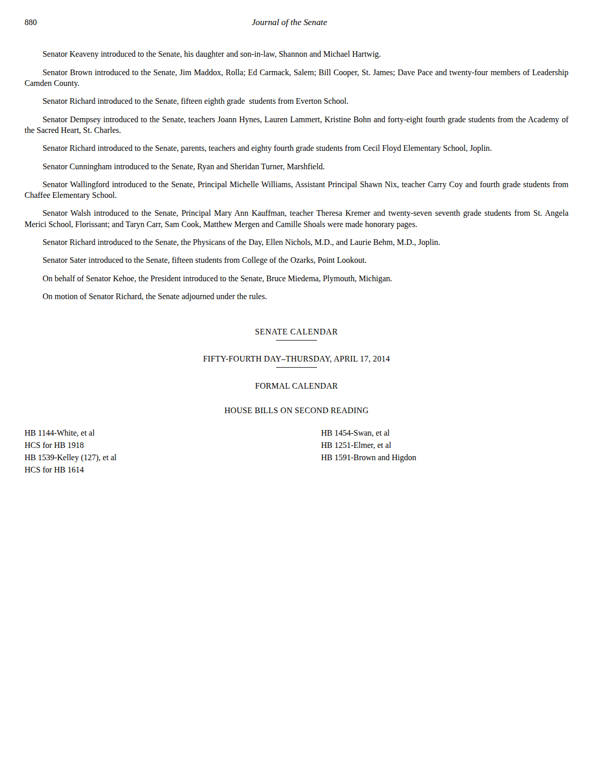880 Journal of the Senate
Senator Keaveny introduced to the Senate, his daughter and son-in-law, Shannon and Michael Hartwig.
Senator Brown introduced to the Senate, Jim Maddox, Rolla; Ed Carmack, Salem; Bill Cooper, St. James; Dave Pace and twenty-four members of Leadership Camden County.
Senator Richard introduced to the Senate, fifteen eighth grade students from Everton School.
Senator Dempsey introduced to the Senate, teachers Joann Hynes, Lauren Lammert, Kristine Bohn and forty-eight fourth grade students from the Academy of the Sacred Heart, St. Charles.
Senator Richard introduced to the Senate, parents, teachers and eighty fourth grade students from Cecil Floyd Elementary School, Joplin.
Senator Cunningham introduced to the Senate, Ryan and Sheridan Turner, Marshfield.
Senator Wallingford introduced to the Senate, Principal Michelle Williams, Assistant Principal Shawn Nix, teacher Carry Coy and fourth grade students from Chaffee Elementary School.
Senator Walsh introduced to the Senate, Principal Mary Ann Kauffman, teacher Theresa Kremer and twenty-seven seventh grade students from St. Angela Merici School, Florissant; and Taryn Carr, Sam Cook, Matthew Mergen and Camille Shoals were made honorary pages.
Senator Richard introduced to the Senate, the Physicans of the Day, Ellen Nichols, M.D., and Laurie Behm, M.D., Joplin.
Senator Sater introduced to the Senate, fifteen students from College of the Ozarks, Point Lookout.
On behalf of Senator Kehoe, the President introduced to the Senate, Bruce Miedema, Plymouth, Michigan.
On motion of Senator Richard, the Senate adjourned under the rules.
SENATE CALENDAR
FIFTY-FOURTH DAY–THURSDAY, APRIL 17, 2014
FORMAL CALENDAR
HOUSE BILLS ON SECOND READING
| HB 1144-White, et al | HB 1454-Swan, et al |
| HCS for HB 1918 | HB 1251-Elmer, et al |
| HB 1539-Kelley (127), et al | HB 1591-Brown and Higdon |
| HCS for HB 1614 | |